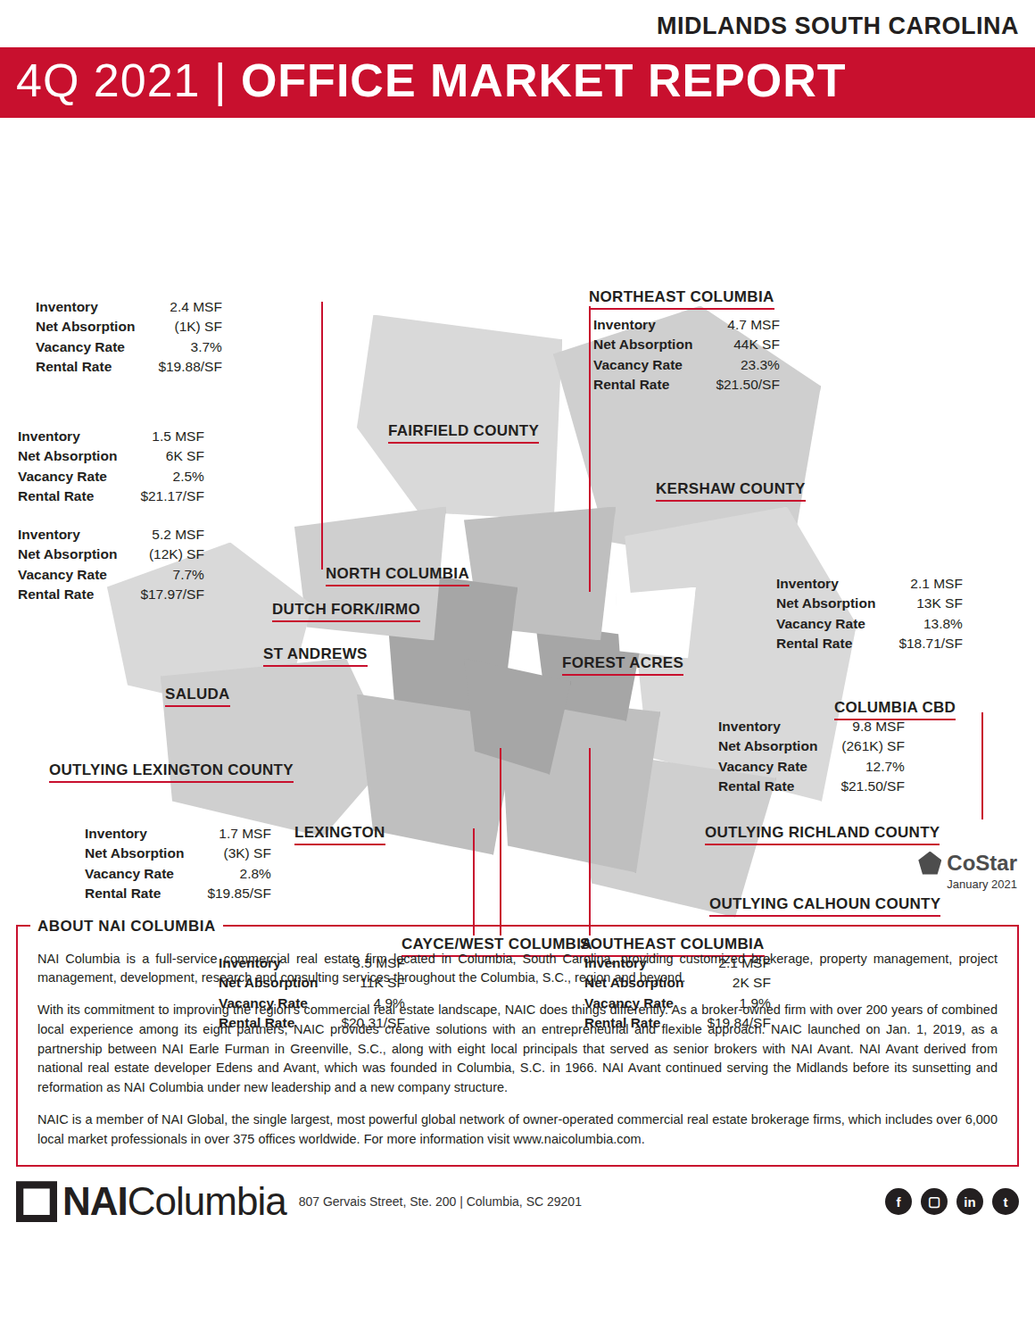MIDLANDS SOUTH CAROLINA
4Q 2021 | OFFICE MARKET REPORT
NORTHEAST COLUMBIA
FAIRFIELD COUNTY
KERSHAW COUNTY
NORTH COLUMBIA
DUTCH FORK/IRMO
ST ANDREWS
FOREST ACRES
COLUMBIA CBD
SALUDA
OUTLYING LEXINGTON COUNTY
LEXINGTON
OUTLYING RICHLAND COUNTY
OUTLYING CALHOUN COUNTY
CAYCE/WEST COLUMBIA
SOUTHEAST COLUMBIA
| Inventory | 2.4 MSF |
| Net Absorption | (1K) SF |
| Vacancy Rate | 3.7% |
| Rental Rate | $19.88/SF |
| Inventory | 1.5 MSF |
| Net Absorption | 6K SF |
| Vacancy Rate | 2.5% |
| Rental Rate | $21.17/SF |
| Inventory | 4.7 MSF |
| Net Absorption | 44K SF |
| Vacancy Rate | 23.3% |
| Rental Rate | $21.50/SF |
| Inventory | 5.2 MSF |
| Net Absorption | (12K) SF |
| Vacancy Rate | 7.7% |
| Rental Rate | $17.97/SF |
| Inventory | 2.1 MSF |
| Net Absorption | 13K SF |
| Vacancy Rate | 13.8% |
| Rental Rate | $18.71/SF |
| Inventory | 9.8 MSF |
| Net Absorption | (261K) SF |
| Vacancy Rate | 12.7% |
| Rental Rate | $21.50/SF |
| Inventory | 1.7 MSF |
| Net Absorption | (3K) SF |
| Vacancy Rate | 2.8% |
| Rental Rate | $19.85/SF |
| Inventory | 3.5 MSF |
| Net Absorption | 11K SF |
| Vacancy Rate | 4.9% |
| Rental Rate | $20.31/SF |
| Inventory | 2.1 MSF |
| Net Absorption | 2K SF |
| Vacancy Rate | 1.9% |
| Rental Rate | $19.84/SF |
CoStar
January 2021
ABOUT NAI COLUMBIA
NAI Columbia is a full-service commercial real estate firm located in Columbia, South Carolina, providing customized brokerage, property management, project management, development, research and consulting services throughout the Columbia, S.C., region and beyond.
With its commitment to improving the region’s commercial real estate landscape, NAIC does things differently. As a broker-owned firm with over 200 years of combined local experience among its eight partners, NAIC provides creative solutions with an entrepreneurial and flexible approach. NAIC launched on Jan. 1, 2019, as a partnership between NAI Earle Furman in Greenville, S.C., along with eight local principals that served as senior brokers with NAI Avant. NAI Avant derived from national real estate developer Edens and Avant, which was founded in Columbia, S.C. in 1966. NAI Avant continued serving the Midlands before its sunsetting and reformation as NAI Columbia under new leadership and a new company structure.
NAIC is a member of NAI Global, the single largest, most powerful global network of owner-operated commercial real estate brokerage firms, which includes over 6,000 local market professionals in over 375 offices worldwide. For more information visit www.naicolumbia.com.
NAI Columbia
807 Gervais Street, Ste. 200 | Columbia, SC 29201
f▢in t